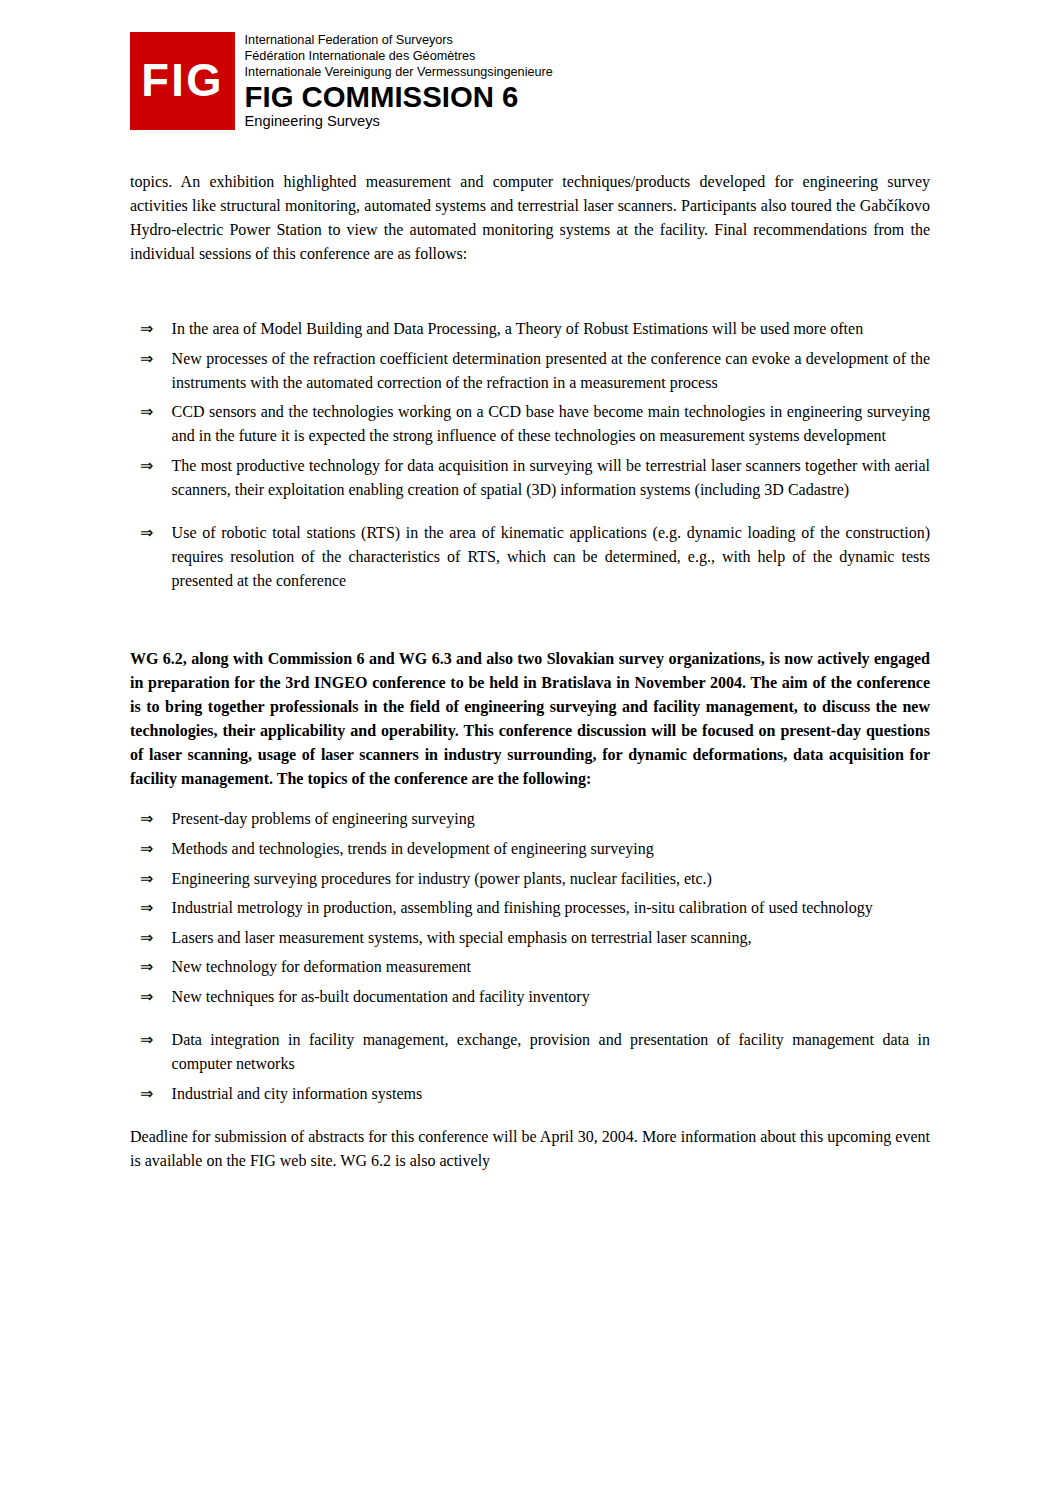| FIG | International Federation of Surveyors Fédération Internationale des Géomètres Internationale Vereinigung der Vermessungsingenieure FIG COMMISSION 6 Engineering Surveys |
topics. An exhibition highlighted measurement and computer techniques/products developed for engineering survey activities like structural monitoring, automated systems and terrestrial laser scanners. Participants also toured the Gabčíkovo Hydro-electric Power Station to view the automated monitoring systems at the facility. Final recommendations from the individual sessions of this conference are as follows:
In the area of Model Building and Data Processing, a Theory of Robust Estimations will be used more often
New processes of the refraction coefficient determination presented at the conference can evoke a development of the instruments with the automated correction of the refraction in a measurement process
CCD sensors and the technologies working on a CCD base have become main technologies in engineering surveying and in the future it is expected the strong influence of these technologies on measurement systems development
The most productive technology for data acquisition in surveying will be terrestrial laser scanners together with aerial scanners, their exploitation enabling creation of spatial (3D) information systems (including 3D Cadastre)
Use of robotic total stations (RTS) in the area of kinematic applications (e.g. dynamic loading of the construction) requires resolution of the characteristics of RTS, which can be determined, e.g., with help of the dynamic tests presented at the conference
WG 6.2, along with Commission 6 and WG 6.3 and also two Slovakian survey organizations, is now actively engaged in preparation for the 3rd INGEO conference to be held in Bratislava in November 2004. The aim of the conference is to bring together professionals in the field of engineering surveying and facility management, to discuss the new technologies, their applicability and operability. This conference discussion will be focused on present-day questions of laser scanning, usage of laser scanners in industry surrounding, for dynamic deformations, data acquisition for facility management. The topics of the conference are the following:
Present-day problems of engineering surveying
Methods and technologies, trends in development of engineering surveying
Engineering surveying procedures for industry (power plants, nuclear facilities, etc.)
Industrial metrology in production, assembling and finishing processes, in-situ calibration of used technology
Lasers and laser measurement systems, with special emphasis on terrestrial laser scanning,
New technology for deformation measurement
New techniques for as-built documentation and facility inventory
Data integration in facility management, exchange, provision and presentation of facility management data in computer networks
Industrial and city information systems
Deadline for submission of abstracts for this conference will be April 30, 2004. More information about this upcoming event is available on the FIG web site. WG 6.2 is also actively